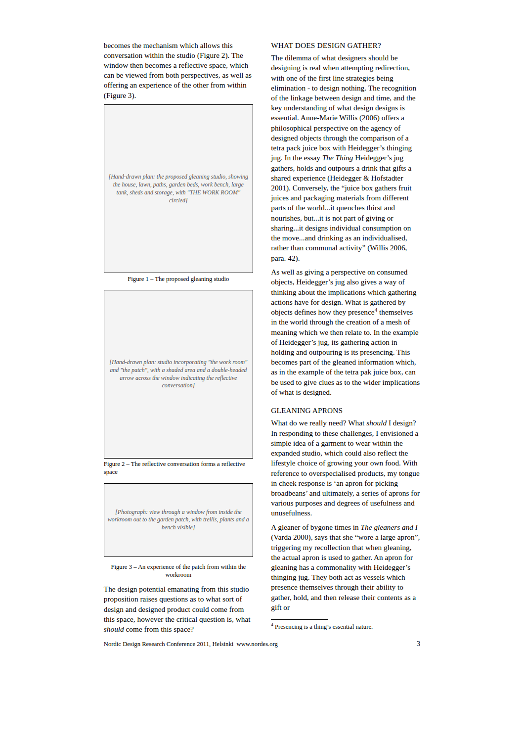becomes the mechanism which allows this conversation within the studio (Figure 2). The window then becomes a reflective space, which can be viewed from both perspectives, as well as offering an experience of the other from within (Figure 3).
[Hand-drawn plan: the proposed gleaning studio, showing the house, lawn, paths, garden beds, work bench, large tank, sheds and storage, with "THE WORK ROOM" circled]
Figure 1 – The proposed gleaning studio
[Hand-drawn plan: studio incorporating "the work room" and "the patch", with a shaded area and a double-headed arrow across the window indicating the reflective conversation]
Figure 2 – The reflective conversation forms a reflective space
[Photograph: view through a window from inside the workroom out to the garden patch, with trellis, plants and a bench visible]
Figure 3 – An experience of the patch from within the workroom
The design potential emanating from this studio proposition raises questions as to what sort of design and designed product could come from this space, however the critical question is, what should come from this space?
What does design gather?
The dilemma of what designers should be designing is real when attempting redirection, with one of the first line strategies being elimination - to design nothing. The recognition of the linkage between design and time, and the key understanding of what design designs is essential. Anne-Marie Willis (2006) offers a philosophical perspective on the agency of designed objects through the comparison of a tetra pack juice box with Heidegger’s thinging jug. In the essay The Thing Heidegger’s jug gathers, holds and outpours a drink that gifts a shared experience (Heidegger & Hofstadter 2001). Conversely, the “juice box gathers fruit juices and packaging materials from different parts of the world...it quenches thirst and nourishes, but...it is not part of giving or sharing...it designs individual consumption on the move...and drinking as an individualised, rather than communal activity” (Willis 2006, para. 42).
As well as giving a perspective on consumed objects, Heidegger’s jug also gives a way of thinking about the implications which gathering actions have for design. What is gathered by objects defines how they presence4 themselves in the world through the creation of a mesh of meaning which we then relate to. In the example of Heidegger’s jug, its gathering action in holding and outpouring is its presencing. This becomes part of the gleaned information which, as in the example of the tetra pak juice box, can be used to give clues as to the wider implications of what is designed.
Gleaning aprons
What do we really need? What should I design? In responding to these challenges, I envisioned a simple idea of a garment to wear within the expanded studio, which could also reflect the lifestyle choice of growing your own food. With reference to overspecialised products, my tongue in cheek response is ‘an apron for picking broadbeans’ and ultimately, a series of aprons for various purposes and degrees of usefulness and unusefulness.
A gleaner of bygone times in The gleaners and I (Varda 2000), says that she “wore a large apron”, triggering my recollection that when gleaning, the actual apron is used to gather. An apron for gleaning has a commonality with Heidegger’s thinging jug. They both act as vessels which presence themselves through their ability to gather, hold, and then release their contents as a gift or
4 Presencing is a thing’s essential nature.
Nordic Design Research Conference 2011, Helsinki www.nordes.org 3